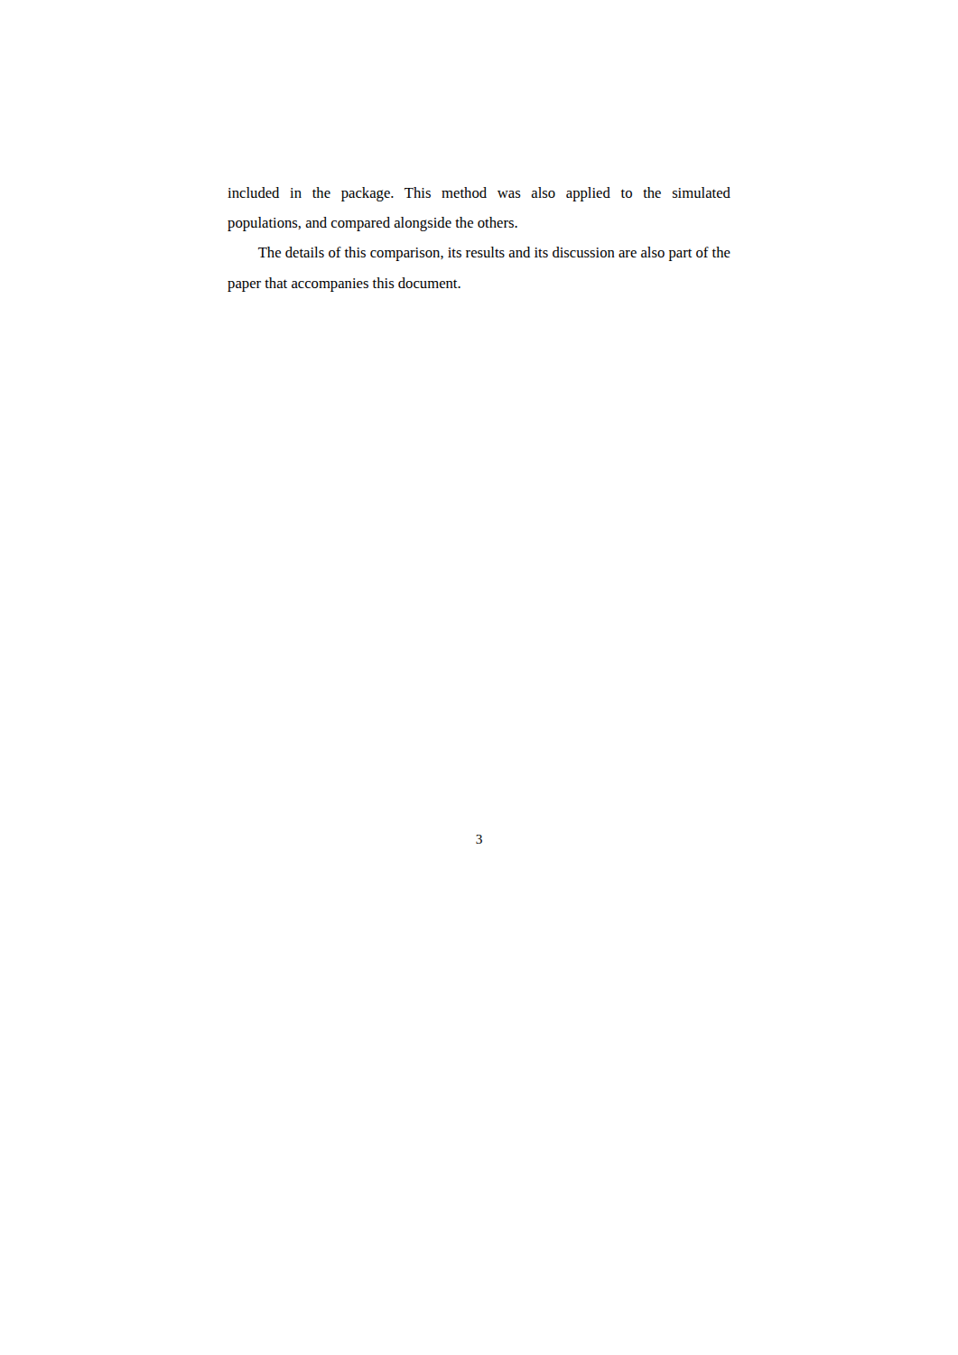included in the package. This method was also applied to the simulated populations, and compared alongside the others.
The details of this comparison, its results and its discussion are also part of the paper that accompanies this document.
3